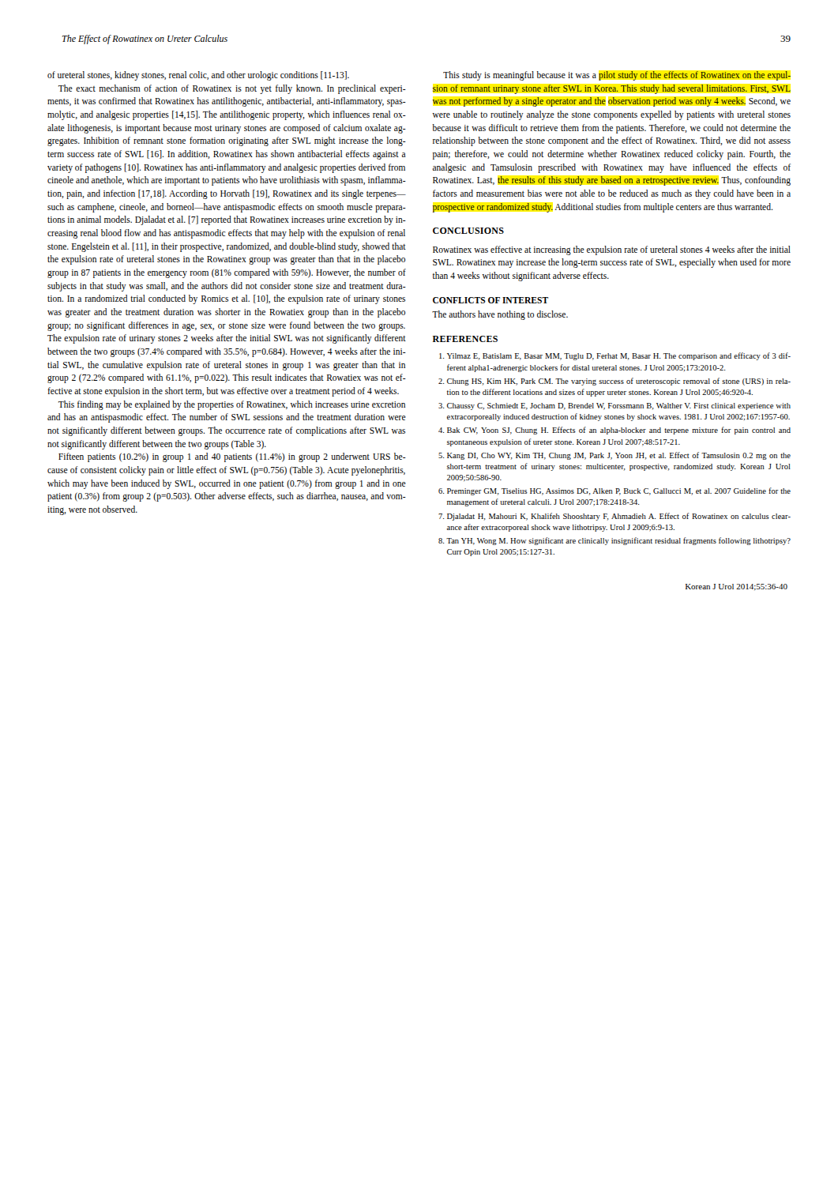The Effect of Rowatinex on Ureter Calculus 39
of ureteral stones, kidney stones, renal colic, and other urologic conditions [11-13].
The exact mechanism of action of Rowatinex is not yet fully known. In preclinical experiments, it was confirmed that Rowatinex has antilithogenic, antibacterial, anti-inflammatory, spasmolytic, and analgesic properties [14,15]. The antilithogenic property, which influences renal oxalate lithogenesis, is important because most urinary stones are composed of calcium oxalate aggregates. Inhibition of remnant stone formation originating after SWL might increase the long-term success rate of SWL [16]. In addition, Rowatinex has shown antibacterial effects against a variety of pathogens [10]. Rowatinex has anti-inflammatory and analgesic properties derived from cineole and anethole, which are important to patients who have urolithiasis with spasm, inflammation, pain, and infection [17,18]. According to Horvath [19], Rowatinex and its single terpenes—such as camphene, cineole, and borneol—have antispasmodic effects on smooth muscle preparations in animal models. Djaladat et al. [7] reported that Rowatinex increases urine excretion by increasing renal blood flow and has antispasmodic effects that may help with the expulsion of renal stone. Engelstein et al. [11], in their prospective, randomized, and double-blind study, showed that the expulsion rate of ureteral stones in the Rowatinex group was greater than that in the placebo group in 87 patients in the emergency room (81% compared with 59%). However, the number of subjects in that study was small, and the authors did not consider stone size and treatment duration. In a randomized trial conducted by Romics et al. [10], the expulsion rate of urinary stones was greater and the treatment duration was shorter in the Rowatiex group than in the placebo group; no significant differences in age, sex, or stone size were found between the two groups. The expulsion rate of urinary stones 2 weeks after the initial SWL was not significantly different between the two groups (37.4% compared with 35.5%, p=0.684). However, 4 weeks after the initial SWL, the cumulative expulsion rate of ureteral stones in group 1 was greater than that in group 2 (72.2% compared with 61.1%, p=0.022). This result indicates that Rowatiex was not effective at stone expulsion in the short term, but was effective over a treatment period of 4 weeks.
This finding may be explained by the properties of Rowatinex, which increases urine excretion and has an antispasmodic effect. The number of SWL sessions and the treatment duration were not significantly different between groups. The occurrence rate of complications after SWL was not significantly different between the two groups (Table 3).
Fifteen patients (10.2%) in group 1 and 40 patients (11.4%) in group 2 underwent URS because of consistent colicky pain or little effect of SWL (p=0.756) (Table 3). Acute pyelonephritis, which may have been induced by SWL, occurred in one patient (0.7%) from group 1 and in one patient (0.3%) from group 2 (p=0.503). Other adverse effects, such as diarrhea, nausea, and vomiting, were not observed.
This study is meaningful because it was a pilot study of the effects of Rowatinex on the expulsion of remnant urinary stone after SWL in Korea. This study had several limitations. First, SWL was not performed by a single operator and the observation period was only 4 weeks. Second, we were unable to routinely analyze the stone components expelled by patients with ureteral stones because it was difficult to retrieve them from the patients. Therefore, we could not determine the relationship between the stone component and the effect of Rowatinex. Third, we did not assess pain; therefore, we could not determine whether Rowatinex reduced colicky pain. Fourth, the analgesic and Tamsulosin prescribed with Rowatinex may have influenced the effects of Rowatinex. Last, the results of this study are based on a retrospective review. Thus, confounding factors and measurement bias were not able to be reduced as much as they could have been in a prospective or randomized study. Additional studies from multiple centers are thus warranted.
CONCLUSIONS
Rowatinex was effective at increasing the expulsion rate of ureteral stones 4 weeks after the initial SWL. Rowatinex may increase the long-term success rate of SWL, especially when used for more than 4 weeks without significant adverse effects.
CONFLICTS OF INTEREST
The authors have nothing to disclose.
REFERENCES
Yilmaz E, Batislam E, Basar MM, Tuglu D, Ferhat M, Basar H. The comparison and efficacy of 3 different alpha1-adrenergic blockers for distal ureteral stones. J Urol 2005;173:2010-2.
Chung HS, Kim HK, Park CM. The varying success of ureteroscopic removal of stone (URS) in relation to the different locations and sizes of upper ureter stones. Korean J Urol 2005;46:920-4.
Chaussy C, Schmiedt E, Jocham D, Brendel W, Forssmann B, Walther V. First clinical experience with extracorporeally induced destruction of kidney stones by shock waves. 1981. J Urol 2002;167:1957-60.
Bak CW, Yoon SJ, Chung H. Effects of an alpha-blocker and terpene mixture for pain control and spontaneous expulsion of ureter stone. Korean J Urol 2007;48:517-21.
Kang DI, Cho WY, Kim TH, Chung JM, Park J, Yoon JH, et al. Effect of Tamsulosin 0.2 mg on the short-term treatment of urinary stones: multicenter, prospective, randomized study. Korean J Urol 2009;50:586-90.
Preminger GM, Tiselius HG, Assimos DG, Alken P, Buck C, Gallucci M, et al. 2007 Guideline for the management of ureteral calculi. J Urol 2007;178:2418-34.
Djaladat H, Mahouri K, Khalifeh Shooshtary F, Ahmadieh A. Effect of Rowatinex on calculus clearance after extracorporeal shock wave lithotripsy. Urol J 2009;6:9-13.
Tan YH, Wong M. How significant are clinically insignificant residual fragments following lithotripsy? Curr Opin Urol 2005;15:127-31.
Korean J Urol 2014;55:36-40